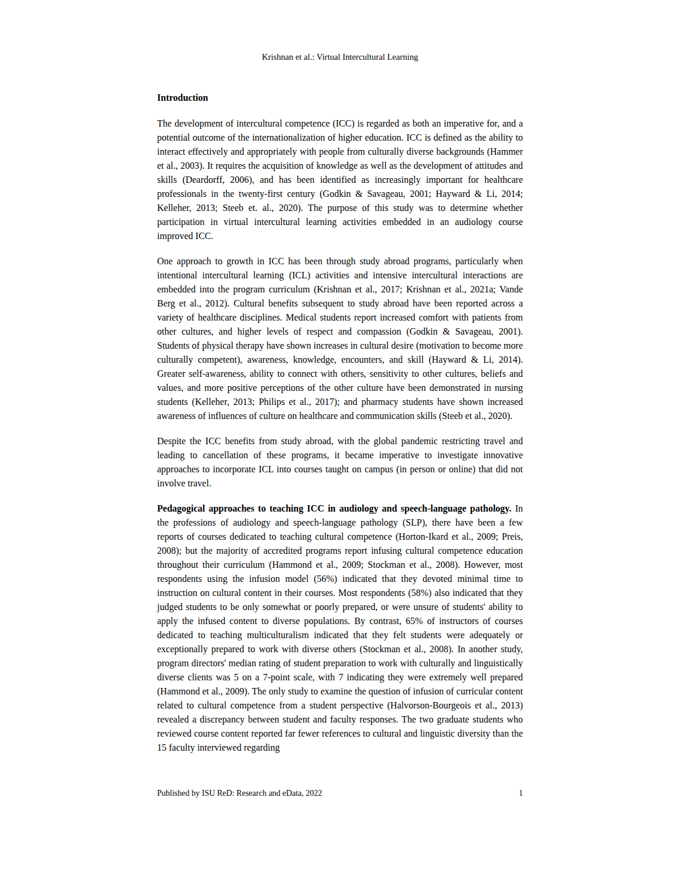Krishnan et al.: Virtual Intercultural Learning
Introduction
The development of intercultural competence (ICC) is regarded as both an imperative for, and a potential outcome of the internationalization of higher education. ICC is defined as the ability to interact effectively and appropriately with people from culturally diverse backgrounds (Hammer et al., 2003). It requires the acquisition of knowledge as well as the development of attitudes and skills (Deardorff, 2006), and has been identified as increasingly important for healthcare professionals in the twenty-first century (Godkin & Savageau, 2001; Hayward & Li, 2014; Kelleher, 2013; Steeb et. al., 2020). The purpose of this study was to determine whether participation in virtual intercultural learning activities embedded in an audiology course improved ICC.
One approach to growth in ICC has been through study abroad programs, particularly when intentional intercultural learning (ICL) activities and intensive intercultural interactions are embedded into the program curriculum (Krishnan et al., 2017; Krishnan et al., 2021a; Vande Berg et al., 2012). Cultural benefits subsequent to study abroad have been reported across a variety of healthcare disciplines. Medical students report increased comfort with patients from other cultures, and higher levels of respect and compassion (Godkin & Savageau, 2001). Students of physical therapy have shown increases in cultural desire (motivation to become more culturally competent), awareness, knowledge, encounters, and skill (Hayward & Li, 2014). Greater self-awareness, ability to connect with others, sensitivity to other cultures, beliefs and values, and more positive perceptions of the other culture have been demonstrated in nursing students (Kelleher, 2013; Philips et al., 2017); and pharmacy students have shown increased awareness of influences of culture on healthcare and communication skills (Steeb et al., 2020).
Despite the ICC benefits from study abroad, with the global pandemic restricting travel and leading to cancellation of these programs, it became imperative to investigate innovative approaches to incorporate ICL into courses taught on campus (in person or online) that did not involve travel.
Pedagogical approaches to teaching ICC in audiology and speech-language pathology. In the professions of audiology and speech-language pathology (SLP), there have been a few reports of courses dedicated to teaching cultural competence (Horton-Ikard et al., 2009; Preis, 2008); but the majority of accredited programs report infusing cultural competence education throughout their curriculum (Hammond et al., 2009; Stockman et al., 2008). However, most respondents using the infusion model (56%) indicated that they devoted minimal time to instruction on cultural content in their courses. Most respondents (58%) also indicated that they judged students to be only somewhat or poorly prepared, or were unsure of students' ability to apply the infused content to diverse populations. By contrast, 65% of instructors of courses dedicated to teaching multiculturalism indicated that they felt students were adequately or exceptionally prepared to work with diverse others (Stockman et al., 2008). In another study, program directors' median rating of student preparation to work with culturally and linguistically diverse clients was 5 on a 7-point scale, with 7 indicating they were extremely well prepared (Hammond et al., 2009). The only study to examine the question of infusion of curricular content related to cultural competence from a student perspective (Halvorson-Bourgeois et al., 2013) revealed a discrepancy between student and faculty responses. The two graduate students who reviewed course content reported far fewer references to cultural and linguistic diversity than the 15 faculty interviewed regarding
Published by ISU ReD: Research and eData, 2022
1